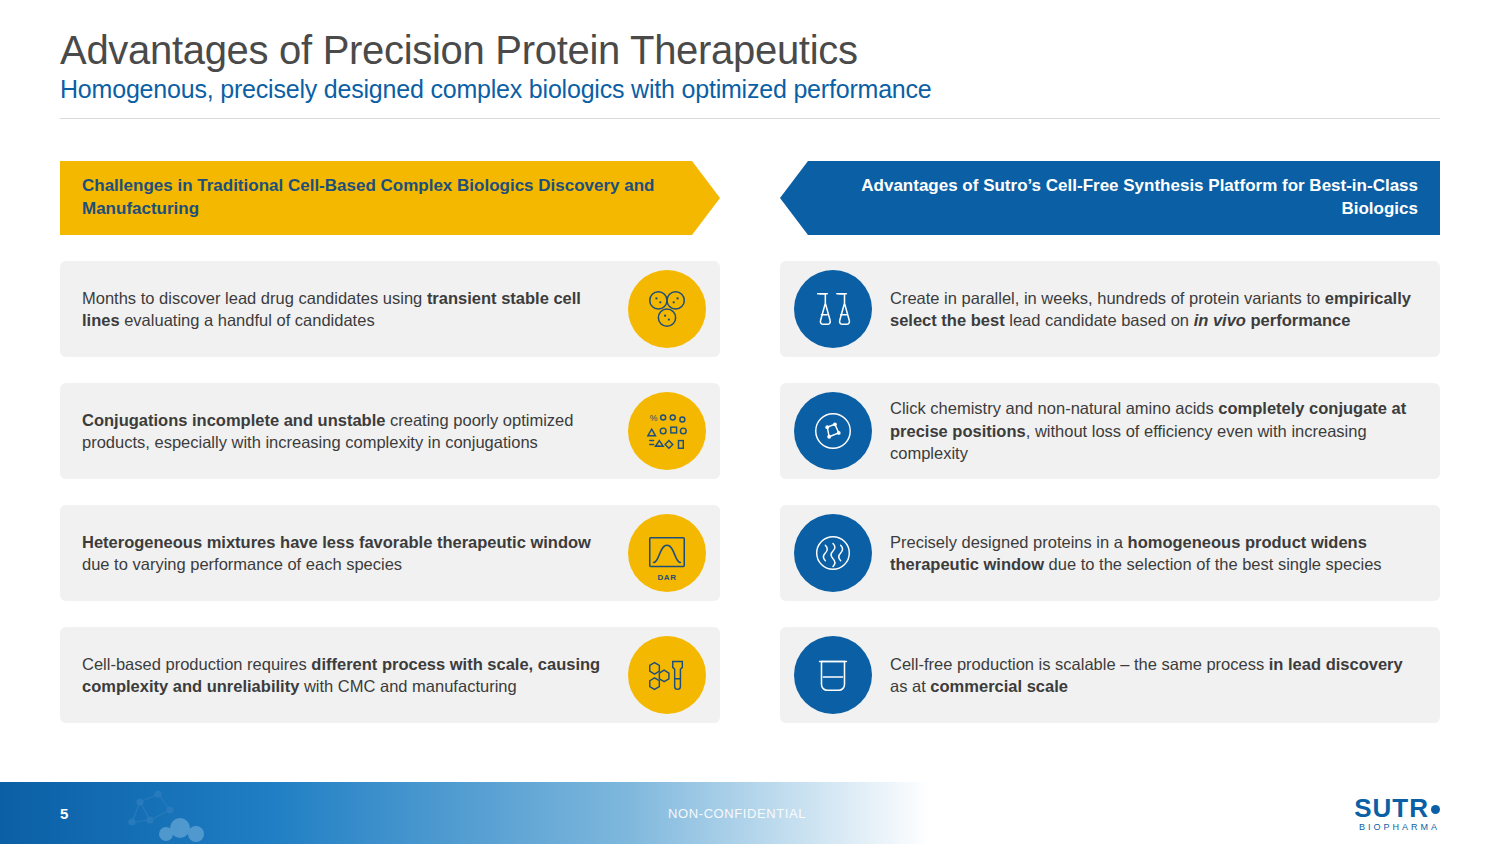Advantages of Precision Protein Therapeutics
Homogenous, precisely designed complex biologics with optimized performance
Challenges in Traditional Cell-Based Complex Biologics Discovery and Manufacturing
Months to discover lead drug candidates using transient stable cell lines evaluating a handful of candidates
Conjugations incomplete and unstable creating poorly optimized products, especially with increasing complexity in conjugations
%
Heterogeneous mixtures have less favorable therapeutic window due to varying performance of each species
DAR
Cell-based production requires different process with scale, causing complexity and unreliability with CMC and manufacturing
Advantages of Sutro’s Cell-Free Synthesis Platform for Best-in-Class Biologics
Create in parallel, in weeks, hundreds of protein variants to empirically select the best lead candidate based on in vivo performance
Click chemistry and non-natural amino acids completely conjugate at precise positions, without loss of efficiency even with increasing complexity
Precisely designed proteins in a homogeneous product widens therapeutic window due to the selection of the best single species
Cell-free production is scalable – the same process in lead discovery as at commercial scale
5 NON-CONFIDENTIAL
SUTR
BIOPHARMA